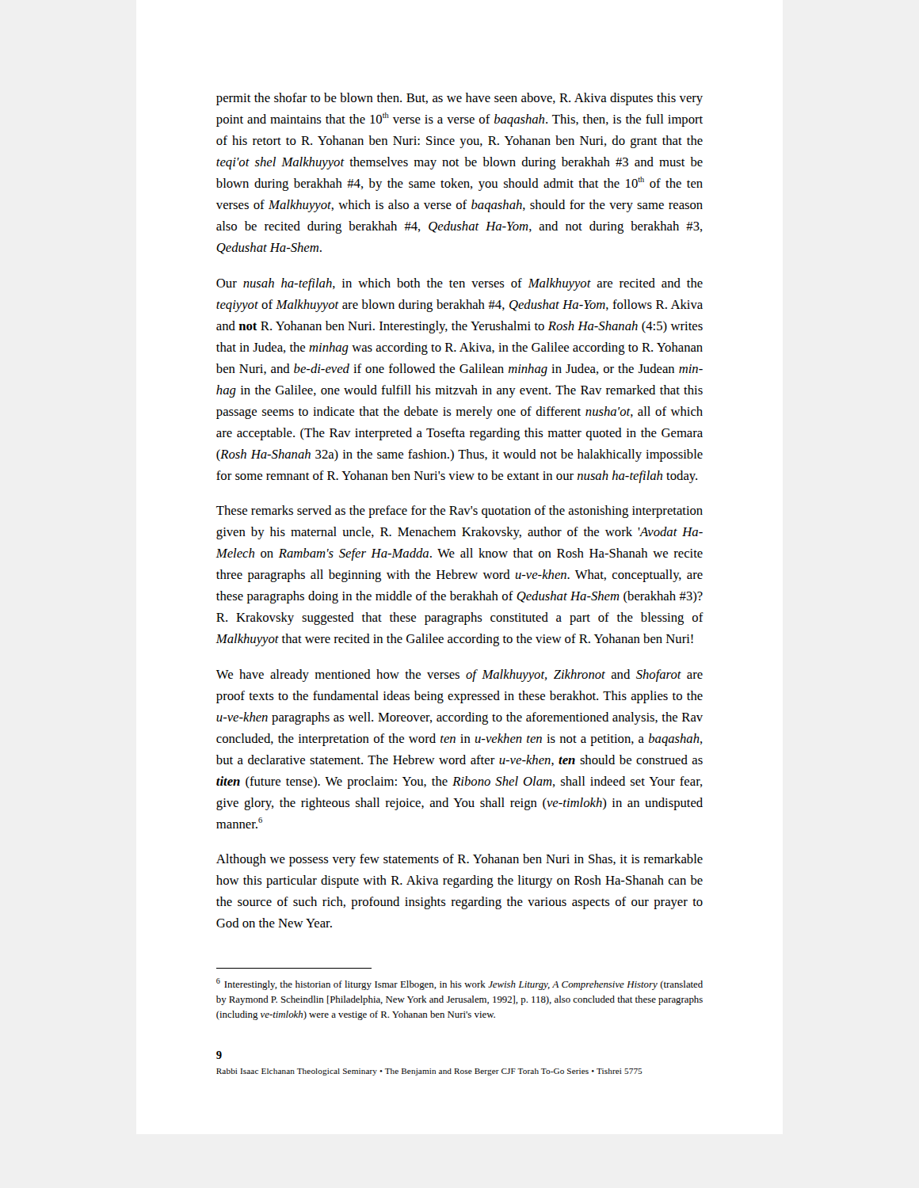permit the shofar to be blown then. But, as we have seen above, R. Akiva disputes this very point and maintains that the 10th verse is a verse of baqashah. This, then, is the full import of his retort to R. Yohanan ben Nuri: Since you, R. Yohanan ben Nuri, do grant that the teqi'ot shel Malkhuyyot themselves may not be blown during berakhah #3 and must be blown during berakhah #4, by the same token, you should admit that the 10th of the ten verses of Malkhuyyot, which is also a verse of baqashah, should for the very same reason also be recited during berakhah #4, Qedushat Ha-Yom, and not during berakhah #3, Qedushat Ha-Shem.
Our nusah ha-tefilah, in which both the ten verses of Malkhuyyot are recited and the teqiyyot of Malkhuyyot are blown during berakhah #4, Qedushat Ha-Yom, follows R. Akiva and not R. Yohanan ben Nuri. Interestingly, the Yerushalmi to Rosh Ha-Shanah (4:5) writes that in Judea, the minhag was according to R. Akiva, in the Galilee according to R. Yohanan ben Nuri, and be-di-eved if one followed the Galilean minhag in Judea, or the Judean minhag in the Galilee, one would fulfill his mitzvah in any event. The Rav remarked that this passage seems to indicate that the debate is merely one of different nusha'ot, all of which are acceptable. (The Rav interpreted a Tosefta regarding this matter quoted in the Gemara (Rosh Ha-Shanah 32a) in the same fashion.) Thus, it would not be halakhically impossible for some remnant of R. Yohanan ben Nuri's view to be extant in our nusah ha-tefilah today.
These remarks served as the preface for the Rav's quotation of the astonishing interpretation given by his maternal uncle, R. Menachem Krakovsky, author of the work 'Avodat Ha-Melech on Rambam's Sefer Ha-Madda. We all know that on Rosh Ha-Shanah we recite three paragraphs all beginning with the Hebrew word u-ve-khen. What, conceptually, are these paragraphs doing in the middle of the berakhah of Qedushat Ha-Shem (berakhah #3)? R. Krakovsky suggested that these paragraphs constituted a part of the blessing of Malkhuyyot that were recited in the Galilee according to the view of R. Yohanan ben Nuri!
We have already mentioned how the verses of Malkhuyyot, Zikhronot and Shofarot are proof texts to the fundamental ideas being expressed in these berakhot. This applies to the u-ve-khen paragraphs as well. Moreover, according to the aforementioned analysis, the Rav concluded, the interpretation of the word ten in u-vekhen ten is not a petition, a baqashah, but a declarative statement. The Hebrew word after u-ve-khen, ten should be construed as titen (future tense). We proclaim: You, the Ribono Shel Olam, shall indeed set Your fear, give glory, the righteous shall rejoice, and You shall reign (ve-timlokh) in an undisputed manner.6
Although we possess very few statements of R. Yohanan ben Nuri in Shas, it is remarkable how this particular dispute with R. Akiva regarding the liturgy on Rosh Ha-Shanah can be the source of such rich, profound insights regarding the various aspects of our prayer to God on the New Year.
6 Interestingly, the historian of liturgy Ismar Elbogen, in his work Jewish Liturgy, A Comprehensive History (translated by Raymond P. Scheindlin [Philadelphia, New York and Jerusalem, 1992], p. 118), also concluded that these paragraphs (including ve-timlokh) were a vestige of R. Yohanan ben Nuri's view.
9
Rabbi Isaac Elchanan Theological Seminary • The Benjamin and Rose Berger CJF Torah To-Go Series • Tishrei 5775